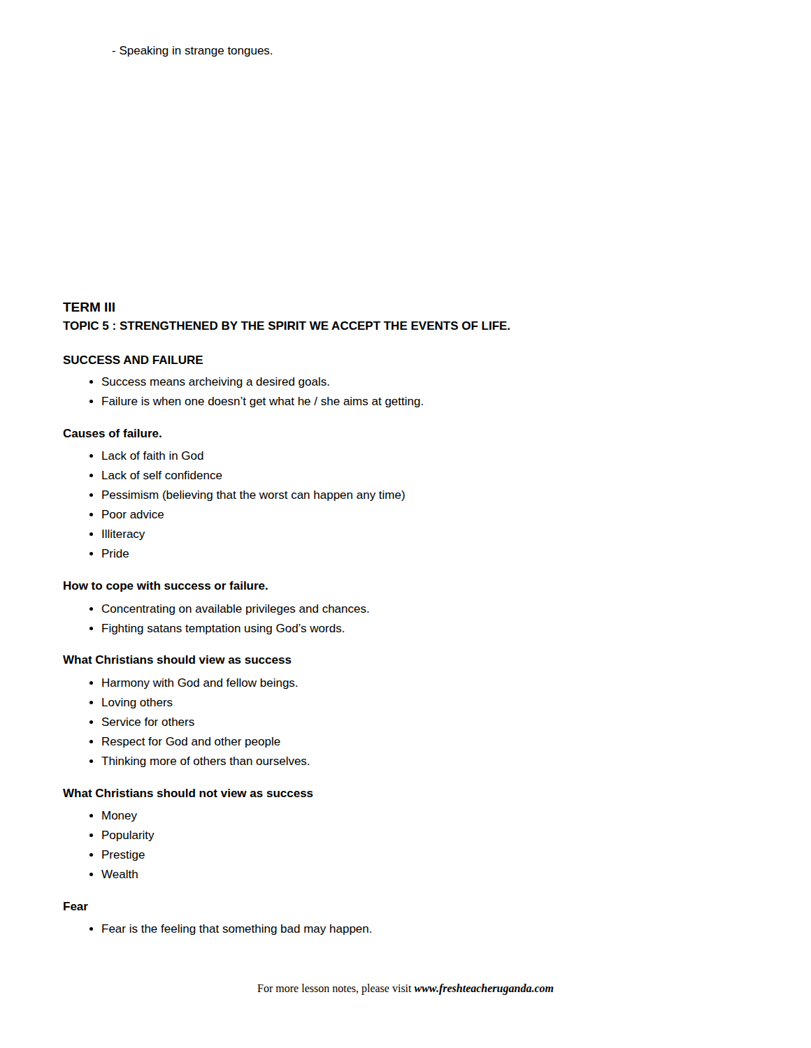- Speaking in strange tongues.
TERM III
TOPIC 5 : STRENGTHENED BY THE SPIRIT WE ACCEPT THE EVENTS OF LIFE.
SUCCESS AND FAILURE
Success means archeiving a desired goals.
Failure is when one doesn’t get what he / she aims at getting.
Causes of failure.
Lack of faith in God
Lack of self confidence
Pessimism (believing that the worst can happen any time)
Poor advice
Illiteracy
Pride
How to cope with success or failure.
Concentrating on available privileges and chances.
Fighting satans temptation using God’s words.
What Christians should view as success
Harmony with God and fellow beings.
Loving others
Service for others
Respect for God and other people
Thinking more of others than ourselves.
What Christians should not view as success
Money
Popularity
Prestige
Wealth
Fear
Fear is the feeling that something bad may happen.
For more lesson notes, please visit www.freshteacheruganda.com